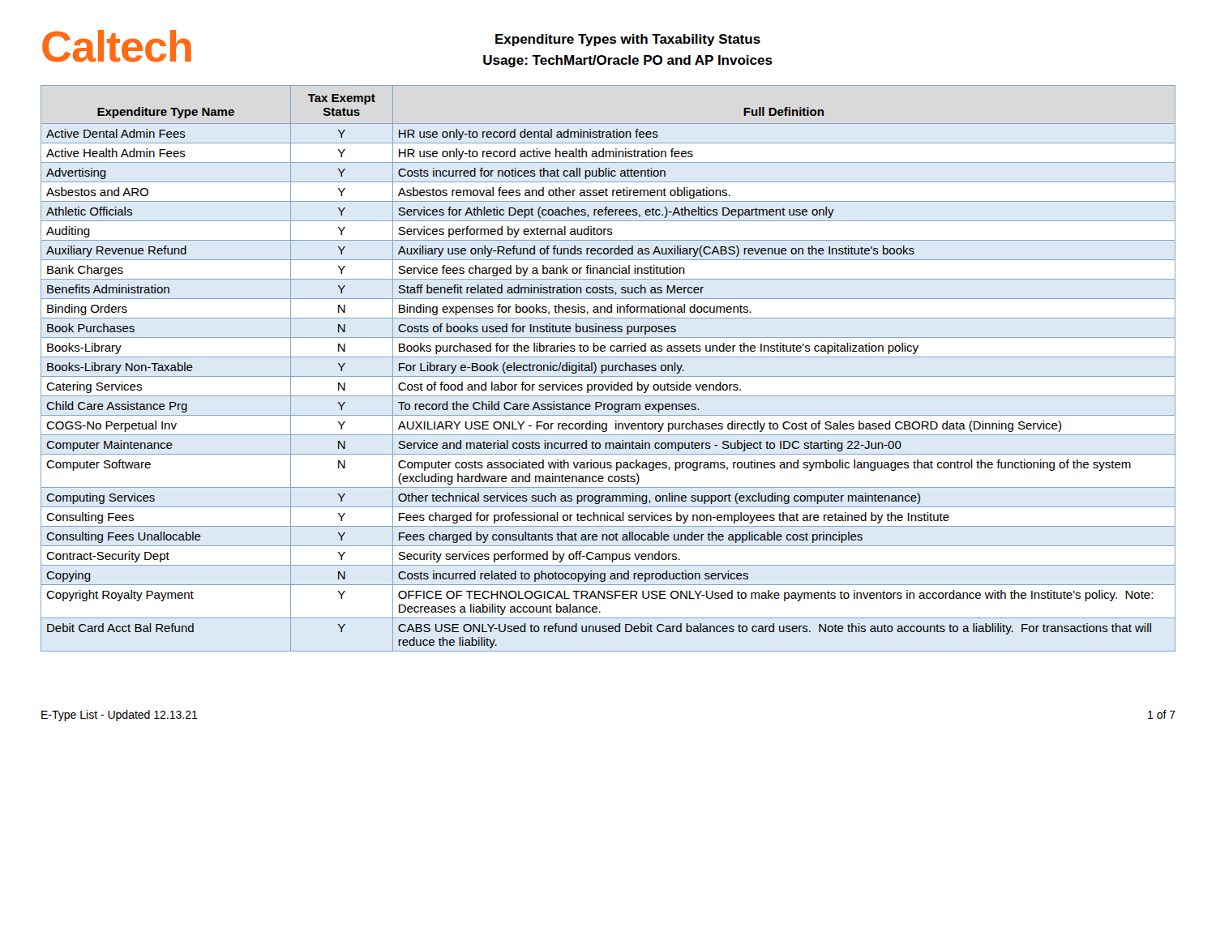Caltech
Expenditure Types with Taxability Status
Usage: TechMart/Oracle PO and AP Invoices
| Expenditure Type Name | Tax Exempt Status | Full Definition |
| --- | --- | --- |
| Active Dental Admin Fees | Y | HR use only-to record dental administration fees |
| Active Health Admin Fees | Y | HR use only-to record active health administration fees |
| Advertising | Y | Costs incurred for notices that call public attention |
| Asbestos and ARO | Y | Asbestos removal fees and other asset retirement obligations. |
| Athletic Officials | Y | Services for Athletic Dept (coaches, referees, etc.)-Atheltics Department use only |
| Auditing | Y | Services performed by external auditors |
| Auxiliary Revenue Refund | Y | Auxiliary use only-Refund of funds recorded as Auxiliary(CABS) revenue on the Institute's books |
| Bank Charges | Y | Service fees charged by a bank or financial institution |
| Benefits Administration | Y | Staff benefit related administration costs, such as Mercer |
| Binding Orders | N | Binding expenses for books, thesis, and informational documents. |
| Book Purchases | N | Costs of books used for Institute business purposes |
| Books-Library | N | Books purchased for the libraries to be carried as assets under the Institute's capitalization policy |
| Books-Library Non-Taxable | Y | For Library e-Book (electronic/digital) purchases only. |
| Catering Services | N | Cost of food and labor for services provided by outside vendors. |
| Child Care Assistance Prg | Y | To record the Child Care Assistance Program expenses. |
| COGS-No Perpetual Inv | Y | AUXILIARY USE ONLY - For recording inventory purchases directly to Cost of Sales based CBORD data (Dinning Service) |
| Computer Maintenance | N | Service and material costs incurred to maintain computers - Subject to IDC starting 22-Jun-00 |
| Computer Software | N | Computer costs associated with various packages, programs, routines and symbolic languages that control the functioning of the system (excluding hardware and maintenance costs) |
| Computing Services | Y | Other technical services such as programming, online support (excluding computer maintenance) |
| Consulting Fees | Y | Fees charged for professional or technical services by non-employees that are retained by the Institute |
| Consulting Fees Unallocable | Y | Fees charged by consultants that are not allocable under the applicable cost principles |
| Contract-Security Dept | Y | Security services performed by off-Campus vendors. |
| Copying | N | Costs incurred related to photocopying and reproduction services |
| Copyright Royalty Payment | Y | OFFICE OF TECHNOLOGICAL TRANSFER USE ONLY-Used to make payments to inventors in accordance with the Institute's policy. Note: Decreases a liability account balance. |
| Debit Card Acct Bal Refund | Y | CABS USE ONLY-Used to refund unused Debit Card balances to card users. Note this auto accounts to a liablility. For transactions that will reduce the liability. |
E-Type List - Updated 12.13.21
1 of 7